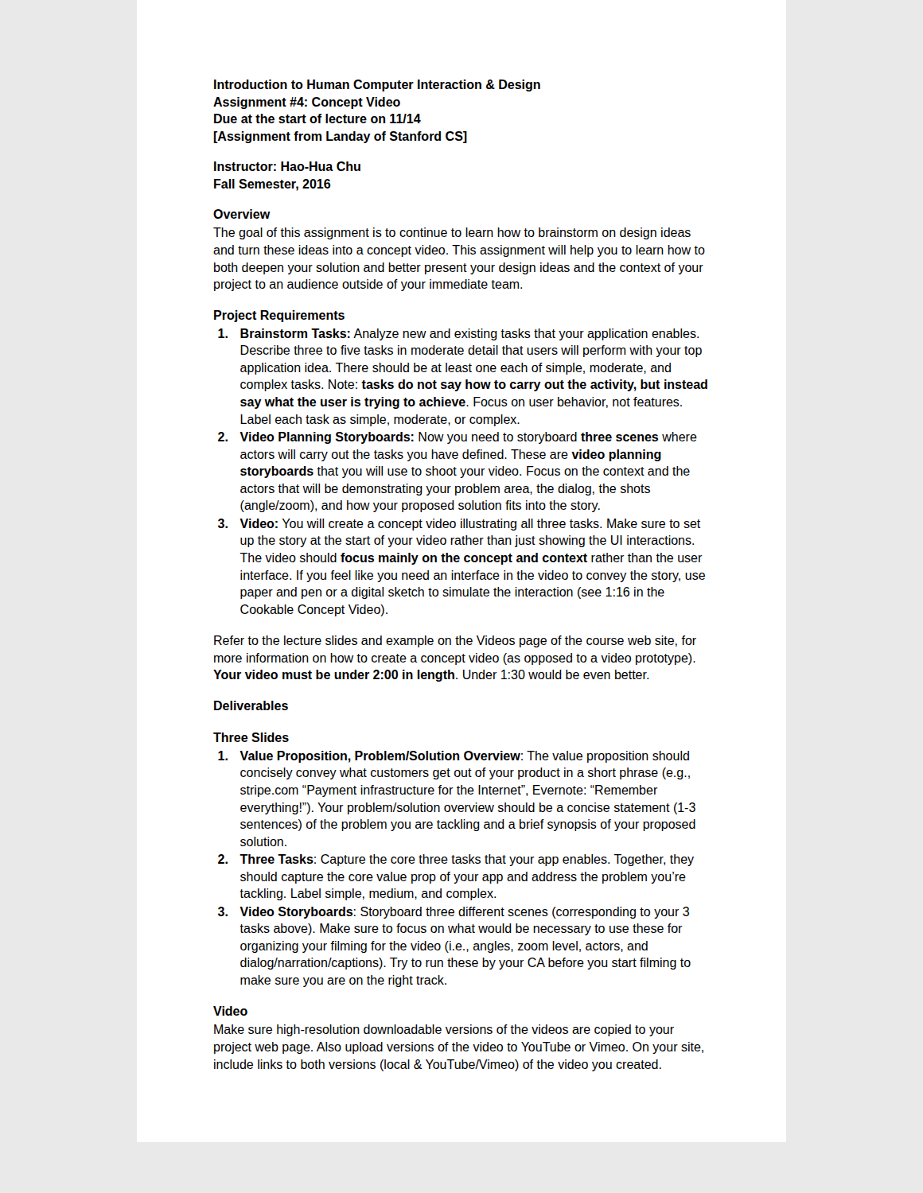Introduction to Human Computer Interaction & Design
Assignment #4: Concept Video
Due at the start of lecture on 11/14
[Assignment from Landay of Stanford CS]
Instructor: Hao-Hua Chu
Fall Semester, 2016
Overview
The goal of this assignment is to continue to learn how to brainstorm on design ideas and turn these ideas into a concept video. This assignment will help you to learn how to both deepen your solution and better present your design ideas and the context of your project to an audience outside of your immediate team.
Project Requirements
Brainstorm Tasks: Analyze new and existing tasks that your application enables. Describe three to five tasks in moderate detail that users will perform with your top application idea. There should be at least one each of simple, moderate, and complex tasks. Note: tasks do not say how to carry out the activity, but instead say what the user is trying to achieve. Focus on user behavior, not features. Label each task as simple, moderate, or complex.
Video Planning Storyboards: Now you need to storyboard three scenes where actors will carry out the tasks you have defined. These are video planning storyboards that you will use to shoot your video. Focus on the context and the actors that will be demonstrating your problem area, the dialog, the shots (angle/zoom), and how your proposed solution fits into the story.
Video: You will create a concept video illustrating all three tasks. Make sure to set up the story at the start of your video rather than just showing the UI interactions. The video should focus mainly on the concept and context rather than the user interface. If you feel like you need an interface in the video to convey the story, use paper and pen or a digital sketch to simulate the interaction (see 1:16 in the Cookable Concept Video).
Refer to the lecture slides and example on the Videos page of the course web site, for more information on how to create a concept video (as opposed to a video prototype). Your video must be under 2:00 in length. Under 1:30 would be even better.
Deliverables
Three Slides
Value Proposition, Problem/Solution Overview: The value proposition should concisely convey what customers get out of your product in a short phrase (e.g., stripe.com “Payment infrastructure for the Internet”, Evernote: “Remember everything!”). Your problem/solution overview should be a concise statement (1-3 sentences) of the problem you are tackling and a brief synopsis of your proposed solution.
Three Tasks: Capture the core three tasks that your app enables. Together, they should capture the core value prop of your app and address the problem you’re tackling. Label simple, medium, and complex.
Video Storyboards: Storyboard three different scenes (corresponding to your 3 tasks above). Make sure to focus on what would be necessary to use these for organizing your filming for the video (i.e., angles, zoom level, actors, and dialog/narration/captions). Try to run these by your CA before you start filming to make sure you are on the right track.
Video
Make sure high-resolution downloadable versions of the videos are copied to your project web page. Also upload versions of the video to YouTube or Vimeo. On your site, include links to both versions (local & YouTube/Vimeo) of the video you created.